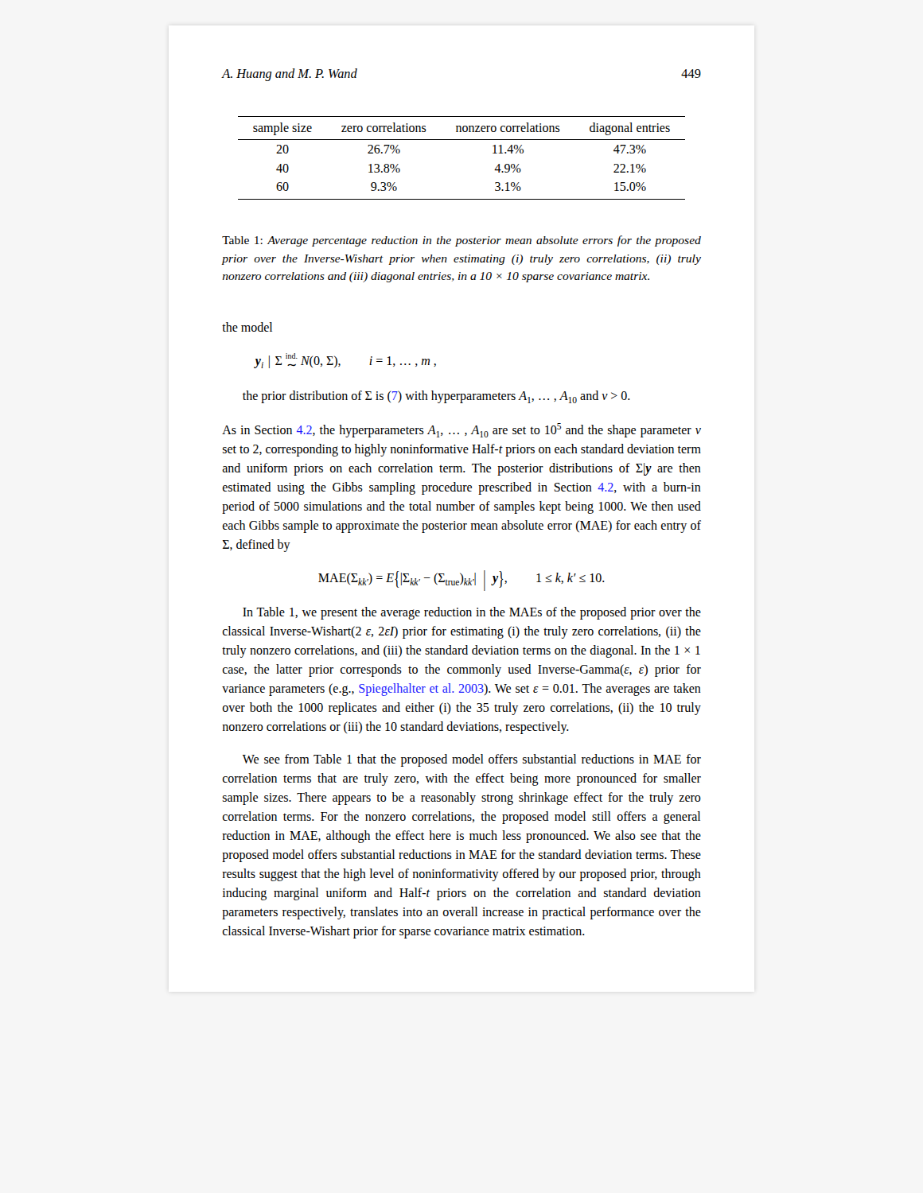A. Huang and M. P. Wand 449
| sample size | zero correlations | nonzero correlations | diagonal entries |
| --- | --- | --- | --- |
| 20 | 26.7% | 11.4% | 47.3% |
| 40 | 13.8% | 4.9% | 22.1% |
| 60 | 9.3% | 3.1% | 15.0% |
Table 1: Average percentage reduction in the posterior mean absolute errors for the proposed prior over the Inverse-Wishart prior when estimating (i) truly zero correlations, (ii) truly nonzero correlations and (iii) diagonal entries, in a 10 × 10 sparse covariance matrix.
the model
yi | Σ ind.∼ N(0, Σ), i = 1, … , m ,
the prior distribution of Σ is (7) with hyperparameters A1, … , A10 and ν > 0.
As in Section 4.2, the hyperparameters A1, … , A10 are set to 105 and the shape parameter ν set to 2, corresponding to highly noninformative Half-t priors on each standard deviation term and uniform priors on each correlation term. The posterior distributions of Σ|y are then estimated using the Gibbs sampling procedure prescribed in Section 4.2, with a burn-in period of 5000 simulations and the total number of samples kept being 1000. We then used each Gibbs sample to approximate the posterior mean absolute error (MAE) for each entry of Σ, defined by
MAE(Σkk′) = E{|Σkk′ − (Σtrue)kk′| | y}, 1 ≤ k, k′ ≤ 10.
In Table 1, we present the average reduction in the MAEs of the proposed prior over the classical Inverse-Wishart(2 ε, 2εI) prior for estimating (i) the truly zero correlations, (ii) the truly nonzero correlations, and (iii) the standard deviation terms on the diagonal. In the 1 × 1 case, the latter prior corresponds to the commonly used Inverse-Gamma(ε, ε) prior for variance parameters (e.g., Spiegelhalter et al. 2003). We set ε = 0.01. The averages are taken over both the 1000 replicates and either (i) the 35 truly zero correlations, (ii) the 10 truly nonzero correlations or (iii) the 10 standard deviations, respectively.
We see from Table 1 that the proposed model offers substantial reductions in MAE for correlation terms that are truly zero, with the effect being more pronounced for smaller sample sizes. There appears to be a reasonably strong shrinkage effect for the truly zero correlation terms. For the nonzero correlations, the proposed model still offers a general reduction in MAE, although the effect here is much less pronounced. We also see that the proposed model offers substantial reductions in MAE for the standard deviation terms. These results suggest that the high level of noninformativity offered by our proposed prior, through inducing marginal uniform and Half-t priors on the correlation and standard deviation parameters respectively, translates into an overall increase in practical performance over the classical Inverse-Wishart prior for sparse covariance matrix estimation.